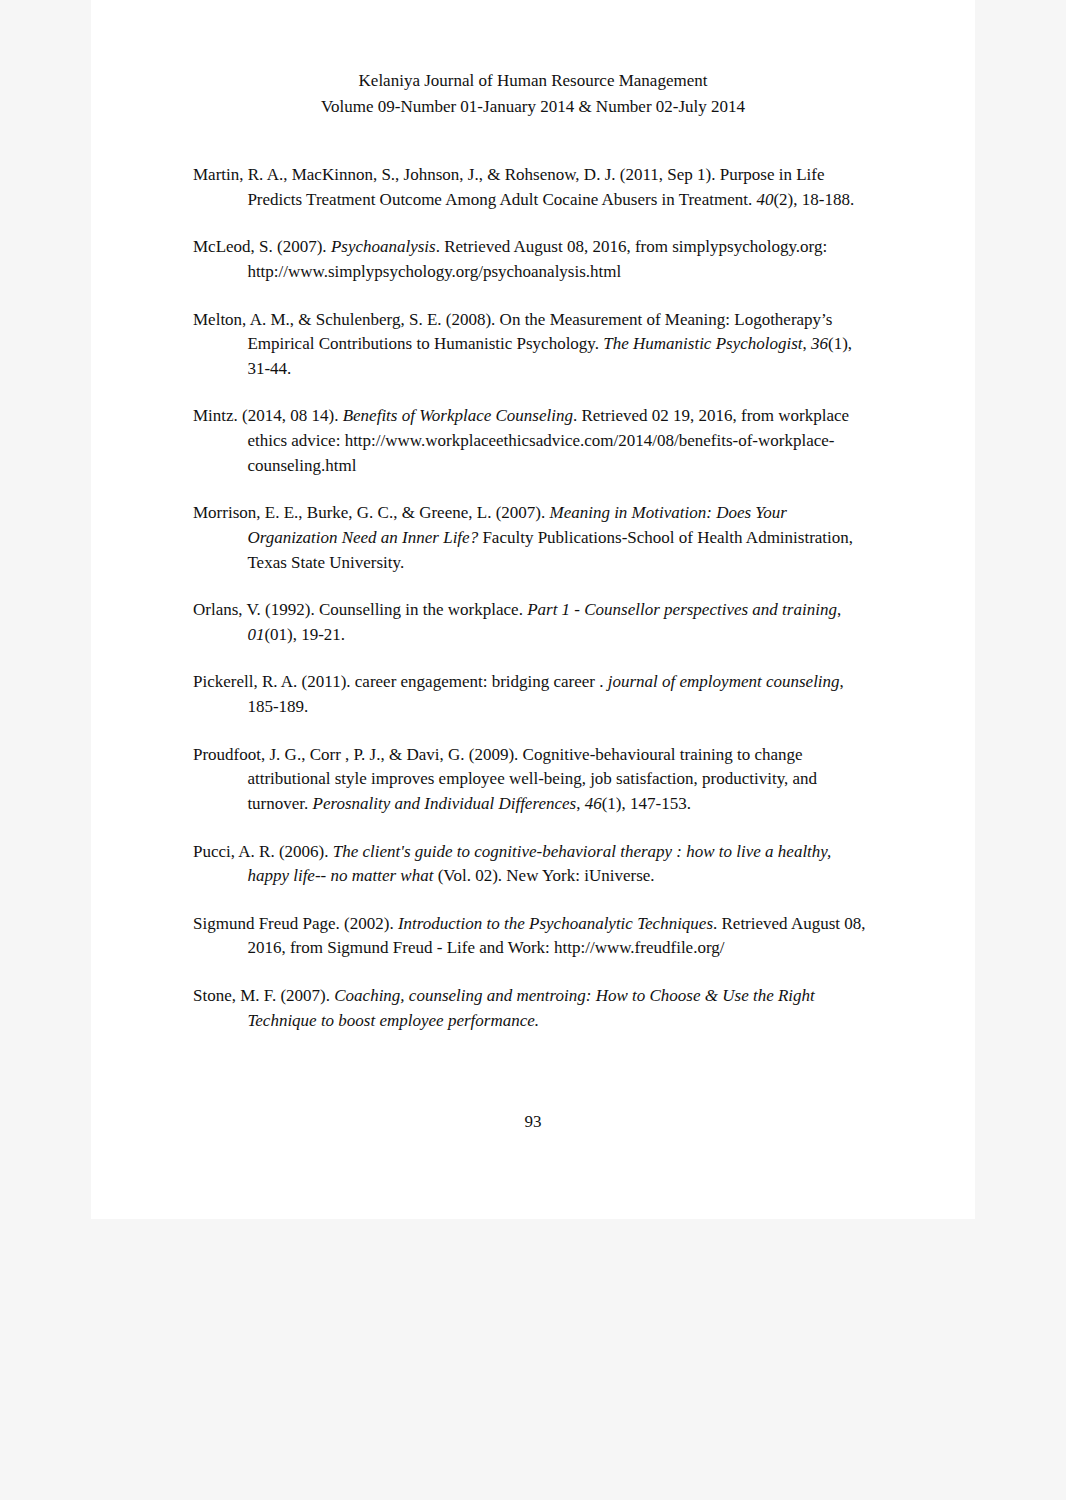Kelaniya Journal of Human Resource Management
Volume 09-Number 01-January 2014 & Number 02-July 2014
Martin, R. A., MacKinnon, S., Johnson, J., & Rohsenow, D. J. (2011, Sep 1). Purpose in Life Predicts Treatment Outcome Among Adult Cocaine Abusers in Treatment. 40(2), 18-188.
McLeod, S. (2007). Psychoanalysis. Retrieved August 08, 2016, from simplypsychology.org: http://www.simplypsychology.org/psychoanalysis.html
Melton, A. M., & Schulenberg, S. E. (2008). On the Measurement of Meaning: Logotherapy’s Empirical Contributions to Humanistic Psychology. The Humanistic Psychologist, 36(1), 31-44.
Mintz. (2014, 08 14). Benefits of Workplace Counseling. Retrieved 02 19, 2016, from workplace ethics advice: http://www.workplaceethicsadvice.com/2014/08/benefits-of-workplace-counseling.html
Morrison, E. E., Burke, G. C., & Greene, L. (2007). Meaning in Motivation: Does Your Organization Need an Inner Life? Faculty Publications-School of Health Administration, Texas State University.
Orlans, V. (1992). Counselling in the workplace. Part 1 - Counsellor perspectives and training, 01(01), 19-21.
Pickerell, R. A. (2011). career engagement: bridging career . journal of employment counseling, 185-189.
Proudfoot, J. G., Corr , P. J., & Davi, G. (2009). Cognitive-behavioural training to change attributional style improves employee well-being, job satisfaction, productivity, and turnover. Perosnality and Individual Differences, 46(1), 147-153.
Pucci, A. R. (2006). The client's guide to cognitive-behavioral therapy : how to live a healthy, happy life-- no matter what (Vol. 02). New York: iUniverse.
Sigmund Freud Page. (2002). Introduction to the Psychoanalytic Techniques. Retrieved August 08, 2016, from Sigmund Freud - Life and Work: http://www.freudfile.org/
Stone, M. F. (2007). Coaching, counseling and mentroing: How to Choose & Use the Right Technique to boost employee performance.
93